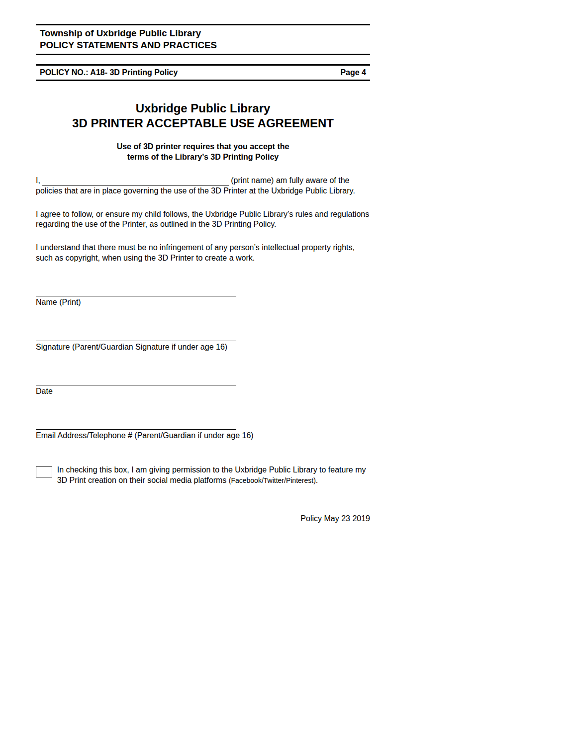Township of Uxbridge Public Library
POLICY STATEMENTS AND PRACTICES
POLICY NO.: A18- 3D Printing Policy Page 4
Uxbridge Public Library
3D PRINTER ACCEPTABLE USE AGREEMENT
Use of 3D printer requires that you accept the
terms of the Library’s 3D Printing Policy
I, (print name) am fully aware of the policies that are in place governing the use of the 3D Printer at the Uxbridge Public Library.
I agree to follow, or ensure my child follows, the Uxbridge Public Library’s rules and regulations regarding the use of the Printer, as outlined in the 3D Printing Policy.
I understand that there must be no infringement of any person’s intellectual property rights, such as copyright, when using the 3D Printer to create a work.
Name (Print)
Signature (Parent/Guardian Signature if under age 16)
Date
Email Address/Telephone # (Parent/Guardian if under age 16)
In checking this box, I am giving permission to the Uxbridge Public Library to feature my 3D Print creation on their social media platforms (Facebook/Twitter/Pinterest).
Policy May 23 2019